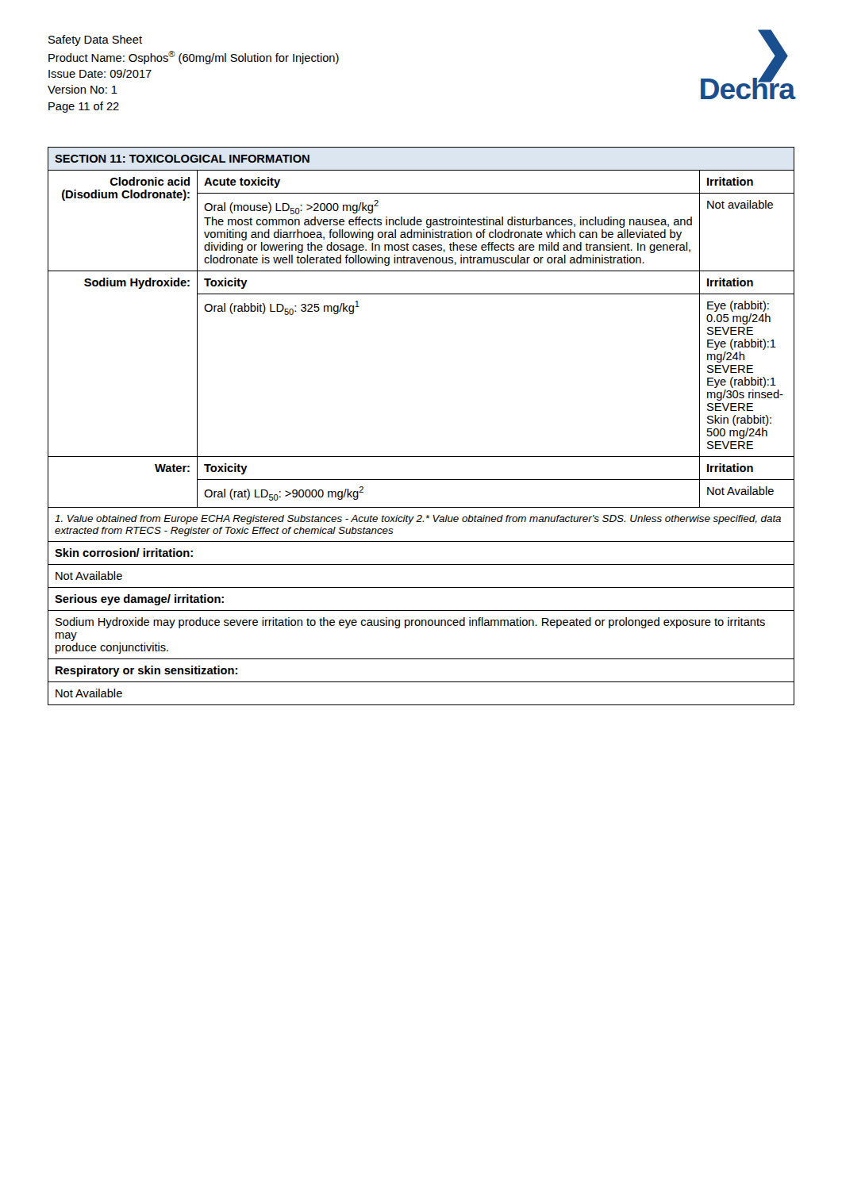Safety Data Sheet
Product Name: Osphos® (60mg/ml Solution for Injection)
Issue Date: 09/2017
Version No: 1
Page 11 of 22
❯
Dechra
| SECTION 11: TOXICOLOGICAL INFORMATION |
| Clodronic acid (Disodium Clodronate): | Acute toxicity | Irritation |
| Oral (mouse) LD 50 : >2000 mg/kg 2 The most common adverse effects include gastrointestinal disturbances, including nausea, and vomiting and diarrhoea, following oral administration of clodronate which can be alleviated by dividing or lowering the dosage. In most cases, these effects are mild and transient. In general, clodronate is well tolerated following intravenous, intramuscular or oral administration. | Not available |
| Sodium Hydroxide: | Toxicity | Irritation |
| Oral (rabbit) LD 50 : 325 mg/kg 1 | Eye (rabbit): 0.05 mg/24h SEVERE Eye (rabbit):1 mg/24h SEVERE Eye (rabbit):1 mg/30s rinsed-SEVERE Skin (rabbit): 500 mg/24h SEVERE |
| Water: | Toxicity | Irritation |
| Oral (rat) LD 50 : >90000 mg/kg 2 | Not Available |
| 1. Value obtained from Europe ECHA Registered Substances - Acute toxicity 2.* Value obtained from manufacturer's SDS. Unless otherwise specified, data extracted from RTECS - Register of Toxic Effect of chemical Substances |
| Skin corrosion/ irritation: |
| Not Available |
| Serious eye damage/ irritation: |
| Sodium Hydroxide may produce severe irritation to the eye causing pronounced inflammation. Repeated or prolonged exposure to irritants may produce conjunctivitis. |
| Respiratory or skin sensitization: |
| Not Available |